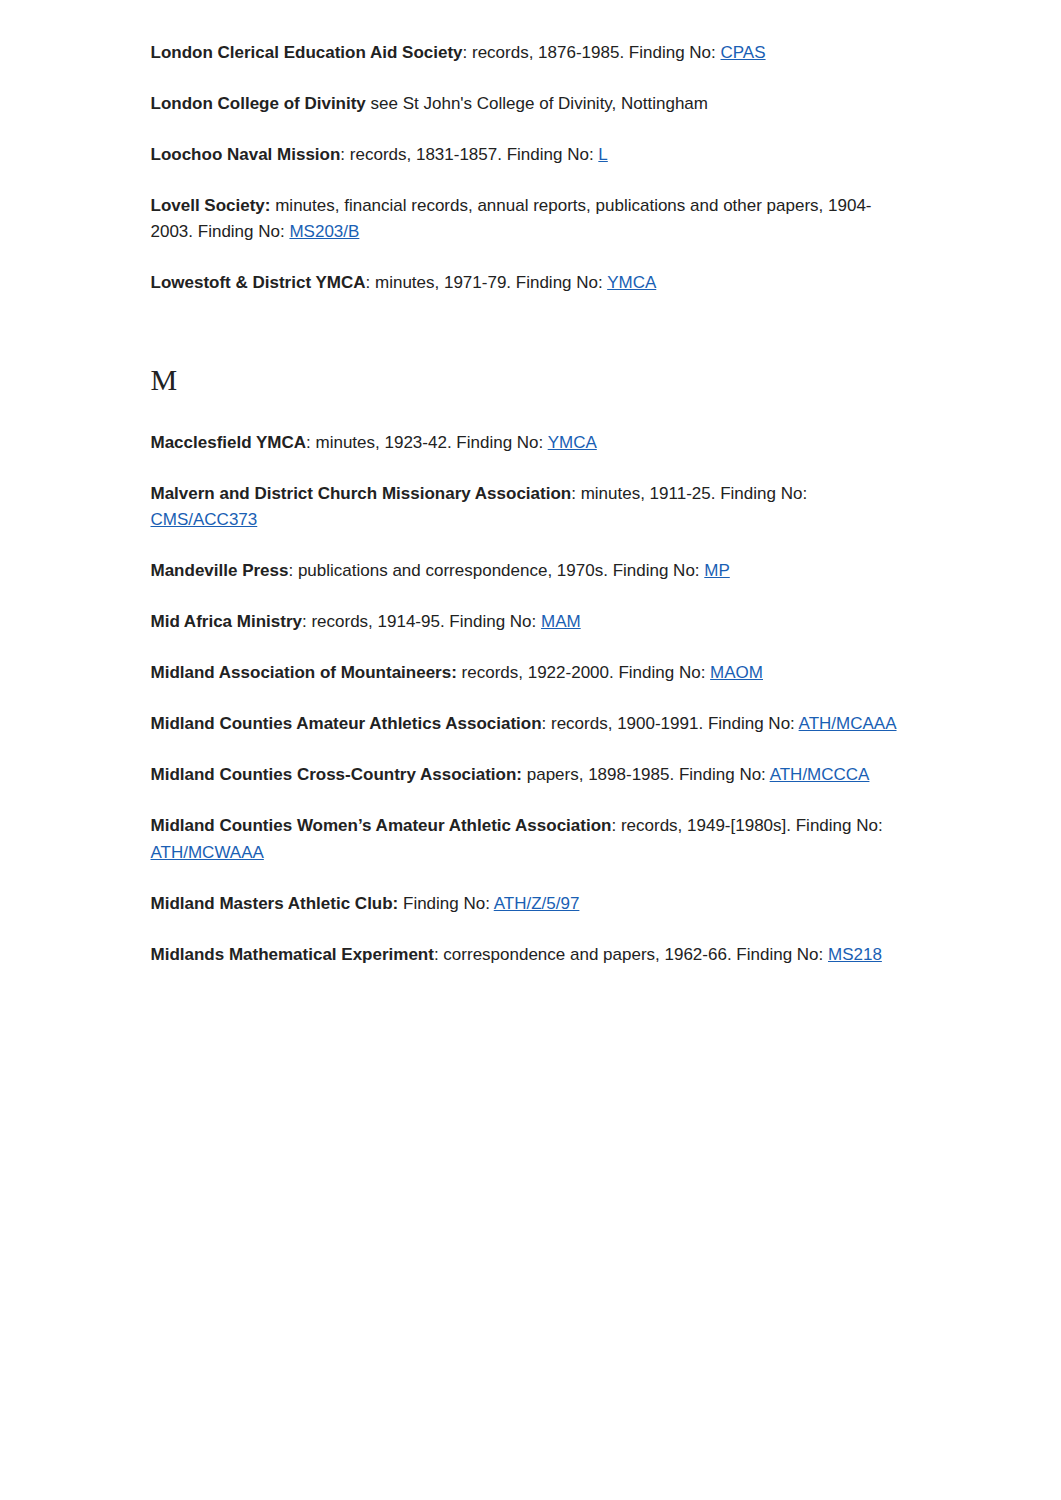London Clerical Education Aid Society: records, 1876-1985. Finding No: CPAS
London College of Divinity see St John's College of Divinity, Nottingham
Loochoo Naval Mission: records, 1831-1857. Finding No: L
Lovell Society: minutes, financial records, annual reports, publications and other papers, 1904-2003. Finding No: MS203/B
Lowestoft & District YMCA: minutes, 1971-79. Finding No: YMCA
M
Macclesfield YMCA: minutes, 1923-42. Finding No: YMCA
Malvern and District Church Missionary Association: minutes, 1911-25. Finding No: CMS/ACC373
Mandeville Press: publications and correspondence, 1970s. Finding No: MP
Mid Africa Ministry: records, 1914-95. Finding No: MAM
Midland Association of Mountaineers: records, 1922-2000. Finding No: MAOM
Midland Counties Amateur Athletics Association: records, 1900-1991. Finding No: ATH/MCAAA
Midland Counties Cross-Country Association: papers, 1898-1985. Finding No: ATH/MCCCA
Midland Counties Women’s Amateur Athletic Association: records, 1949-[1980s]. Finding No: ATH/MCWAAA
Midland Masters Athletic Club: Finding No: ATH/Z/5/97
Midlands Mathematical Experiment: correspondence and papers, 1962-66. Finding No: MS218